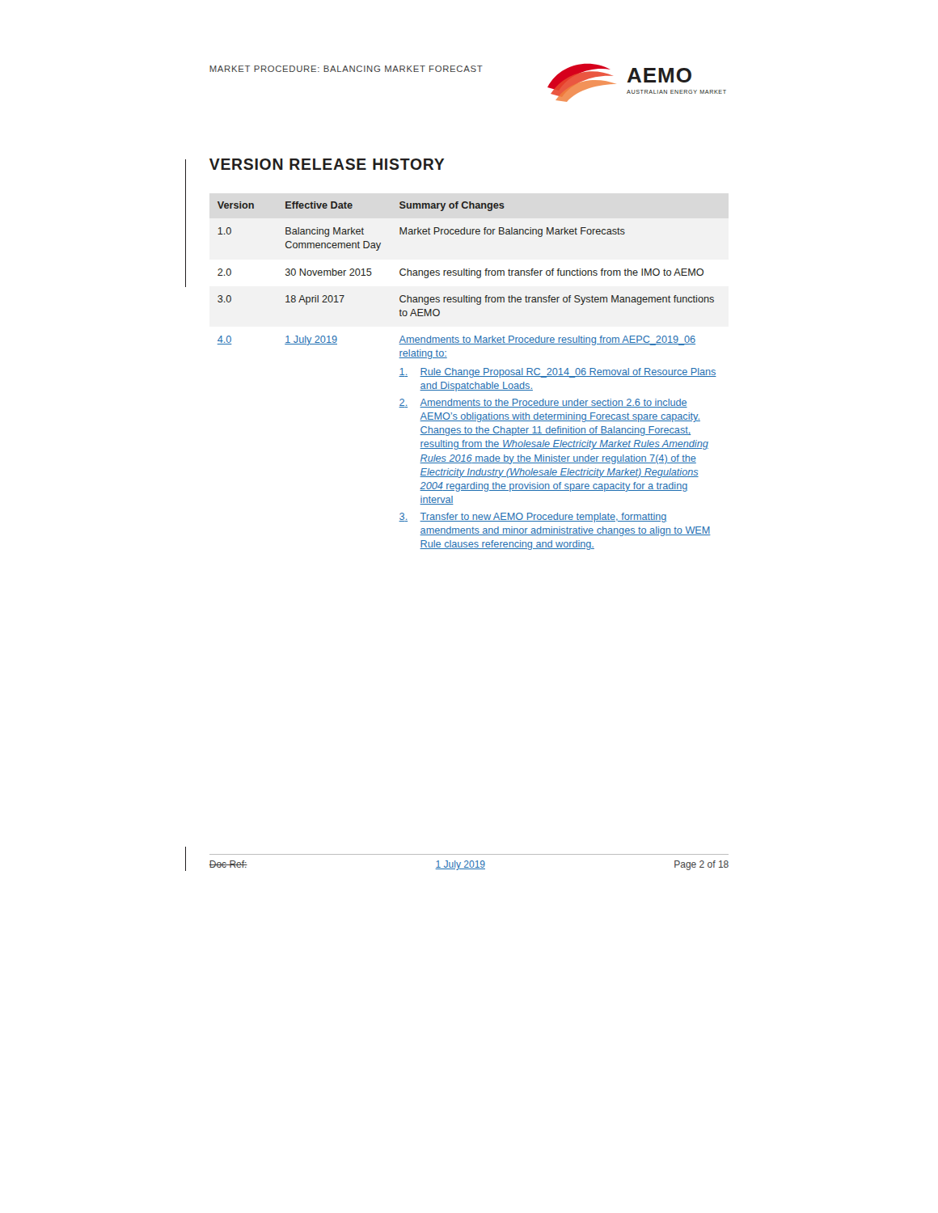Market Procedure: Balancing Market Forecast
AEMO logo AEMO AUSTRALIAN ENERGY MARKET OPERATOR
Version Release History
| Version | Effective Date | Summary of Changes |
| --- | --- | --- |
| 1.0 | Balancing Market Commencement Day | Market Procedure for Balancing Market Forecasts |
| 2.0 | 30 November 2015 | Changes resulting from transfer of functions from the IMO to AEMO |
| 3.0 | 18 April 2017 | Changes resulting from the transfer of System Management functions to AEMO |
| 4.0 | 1 July 2019 | Amendments to Market Procedure resulting from AEPC_2019_06 relating to: Rule Change Proposal RC_2014_06 Removal of Resource Plans and Dispatchable Loads. Amendments to the Procedure under section 2.6 to include AEMO’s obligations with determining Forecast spare capacity. Changes to the Chapter 11 definition of Balancing Forecast, resulting from the Wholesale Electricity Market Rules Amending Rules 2016 made by the Minister under regulation 7(4) of the Electricity Industry (Wholesale Electricity Market) Regulations 2004 regarding the provision of spare capacity for a trading interval Transfer to new AEMO Procedure template, formatting amendments and minor administrative changes to align to WEM Rule clauses referencing and wording. |
Doc Ref:
1 July 2019
Page 2 of 18